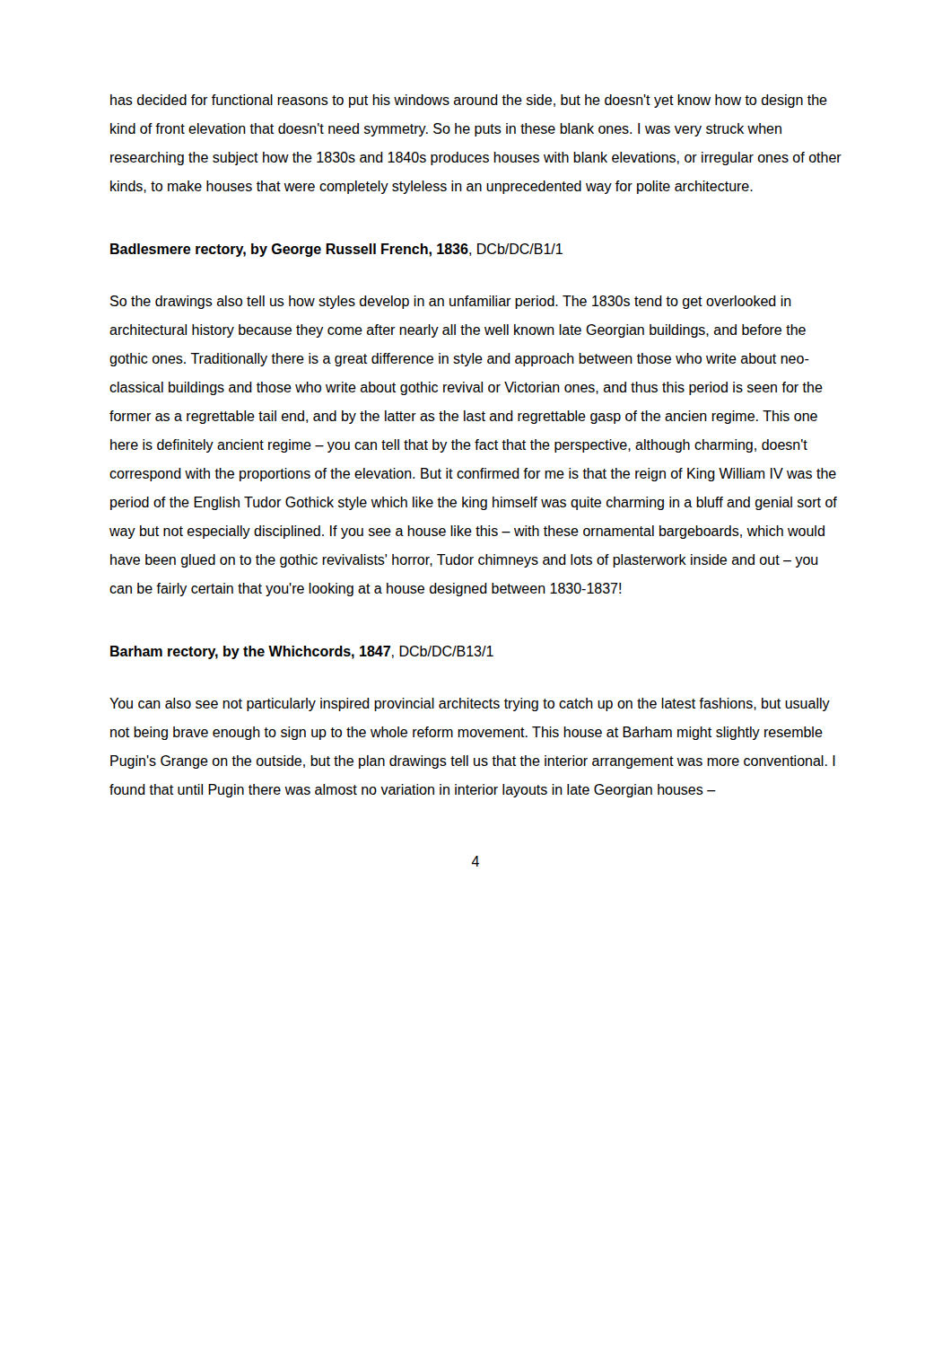has decided for functional reasons to put his windows around the side, but he doesn't yet know how to design the kind of front elevation that doesn't need symmetry. So he puts in these blank ones. I was very struck when researching the subject how the 1830s and 1840s produces houses with blank elevations, or irregular ones of other kinds, to make houses that were completely styleless in an unprecedented way for polite architecture.
Badlesmere rectory, by George Russell French, 1836, DCb/DC/B1/1
So the drawings also tell us how styles develop in an unfamiliar period. The 1830s tend to get overlooked in architectural history because they come after nearly all the well known late Georgian buildings, and before the gothic ones. Traditionally there is a great difference in style and approach between those who write about neo-classical buildings and those who write about gothic revival or Victorian ones, and thus this period is seen for the former as a regrettable tail end, and by the latter as the last and regrettable gasp of the ancien regime. This one here is definitely ancient regime – you can tell that by the fact that the perspective, although charming, doesn't correspond with the proportions of the elevation. But it confirmed for me is that the reign of King William IV was the period of the English Tudor Gothick style which like the king himself was quite charming in a bluff and genial sort of way but not especially disciplined. If you see a house like this – with these ornamental bargeboards, which would have been glued on to the gothic revivalists' horror, Tudor chimneys and lots of plasterwork inside and out – you can be fairly certain that you're looking at a house designed between 1830-1837!
Barham rectory, by the Whichcords, 1847, DCb/DC/B13/1
You can also see not particularly inspired provincial architects trying to catch up on the latest fashions, but usually not being brave enough to sign up to the whole reform movement. This house at Barham might slightly resemble Pugin's Grange on the outside, but the plan drawings tell us that the interior arrangement was more conventional. I found that until Pugin there was almost no variation in interior layouts in late Georgian houses –
4